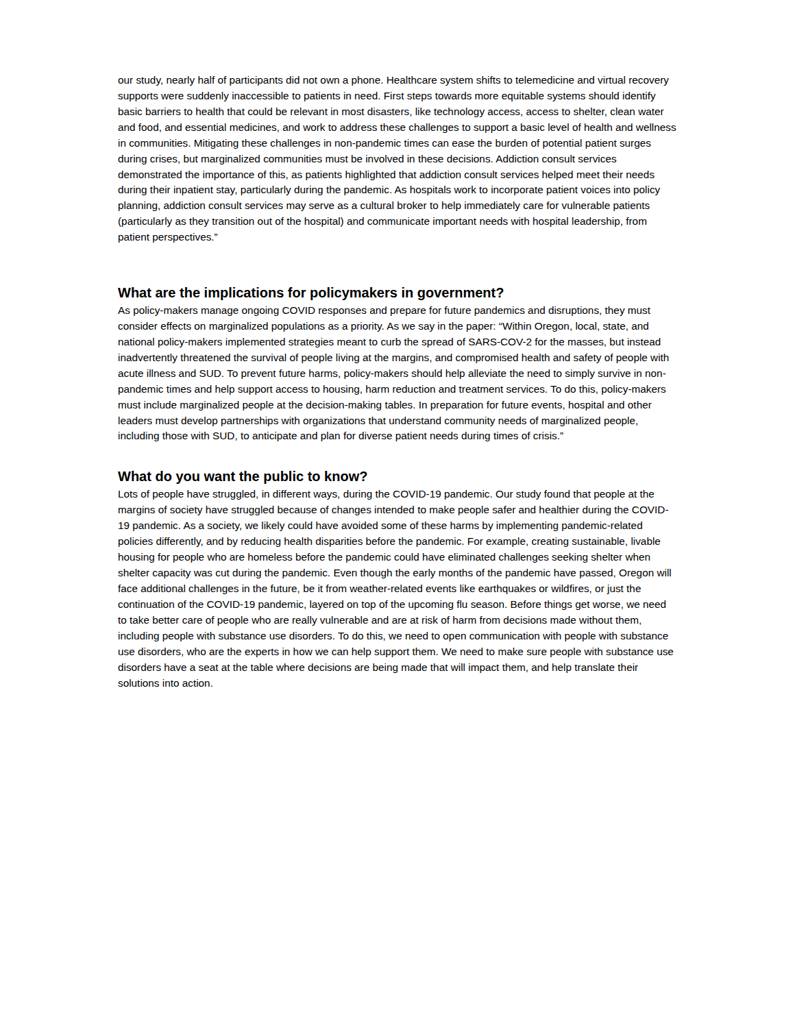our study, nearly half of participants did not own a phone. Healthcare system shifts to telemedicine and virtual recovery supports were suddenly inaccessible to patients in need. First steps towards more equitable systems should identify basic barriers to health that could be relevant in most disasters, like technology access, access to shelter, clean water and food, and essential medicines, and work to address these challenges to support a basic level of health and wellness in communities. Mitigating these challenges in non-pandemic times can ease the burden of potential patient surges during crises, but marginalized communities must be involved in these decisions. Addiction consult services demonstrated the importance of this, as patients highlighted that addiction consult services helped meet their needs during their inpatient stay, particularly during the pandemic. As hospitals work to incorporate patient voices into policy planning, addiction consult services may serve as a cultural broker to help immediately care for vulnerable patients (particularly as they transition out of the hospital) and communicate important needs with hospital leadership, from patient perspectives.”
What are the implications for policymakers in government?
As policy-makers manage ongoing COVID responses and prepare for future pandemics and disruptions, they must consider effects on marginalized populations as a priority. As we say in the paper: “Within Oregon, local, state, and national policy-makers implemented strategies meant to curb the spread of SARS-COV-2 for the masses, but instead inadvertently threatened the survival of people living at the margins, and compromised health and safety of people with acute illness and SUD. To prevent future harms, policy-makers should help alleviate the need to simply survive in non-pandemic times and help support access to housing, harm reduction and treatment services. To do this, policy-makers must include marginalized people at the decision-making tables. In preparation for future events, hospital and other leaders must develop partnerships with organizations that understand community needs of marginalized people, including those with SUD, to anticipate and plan for diverse patient needs during times of crisis.”
What do you want the public to know?
Lots of people have struggled, in different ways, during the COVID-19 pandemic. Our study found that people at the margins of society have struggled because of changes intended to make people safer and healthier during the COVID-19 pandemic. As a society, we likely could have avoided some of these harms by implementing pandemic-related policies differently, and by reducing health disparities before the pandemic. For example, creating sustainable, livable housing for people who are homeless before the pandemic could have eliminated challenges seeking shelter when shelter capacity was cut during the pandemic. Even though the early months of the pandemic have passed, Oregon will face additional challenges in the future, be it from weather-related events like earthquakes or wildfires, or just the continuation of the COVID-19 pandemic, layered on top of the upcoming flu season. Before things get worse, we need to take better care of people who are really vulnerable and are at risk of harm from decisions made without them, including people with substance use disorders. To do this, we need to open communication with people with substance use disorders, who are the experts in how we can help support them. We need to make sure people with substance use disorders have a seat at the table where decisions are being made that will impact them, and help translate their solutions into action.